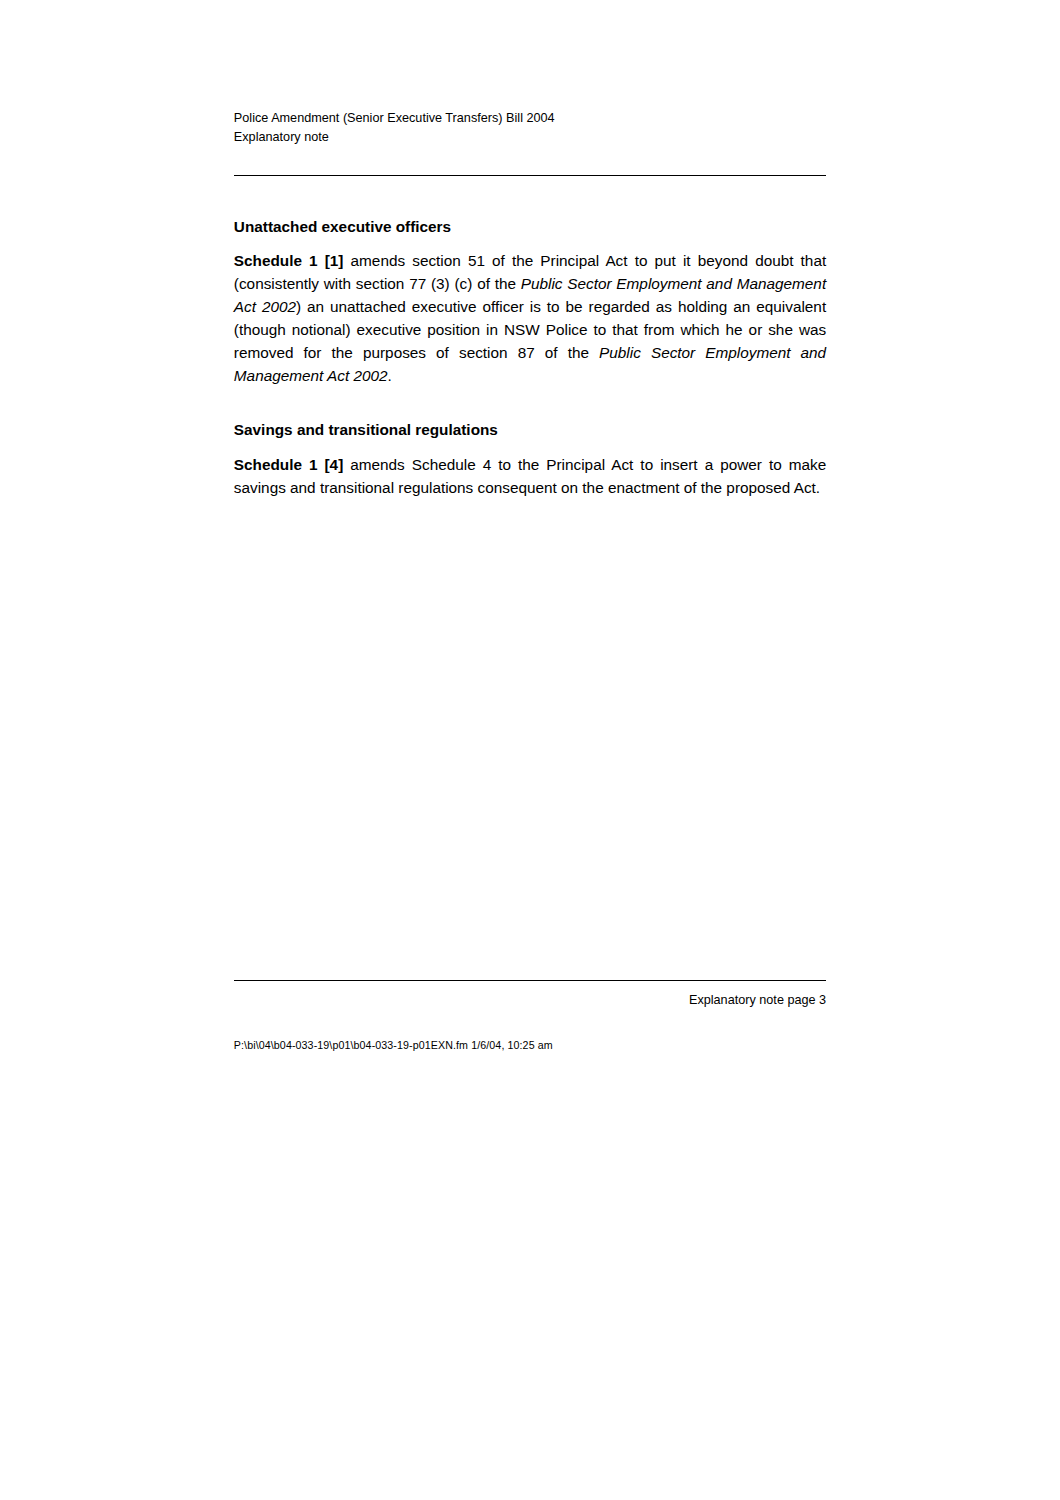Police Amendment (Senior Executive Transfers) Bill 2004
Explanatory note
Unattached executive officers
Schedule 1 [1] amends section 51 of the Principal Act to put it beyond doubt that (consistently with section 77 (3) (c) of the Public Sector Employment and Management Act 2002) an unattached executive officer is to be regarded as holding an equivalent (though notional) executive position in NSW Police to that from which he or she was removed for the purposes of section 87 of the Public Sector Employment and Management Act 2002.
Savings and transitional regulations
Schedule 1 [4] amends Schedule 4 to the Principal Act to insert a power to make savings and transitional regulations consequent on the enactment of the proposed Act.
Explanatory note page 3
P:\bi\04\b04-033-19\p01\b04-033-19-p01EXN.fm 1/6/04, 10:25 am